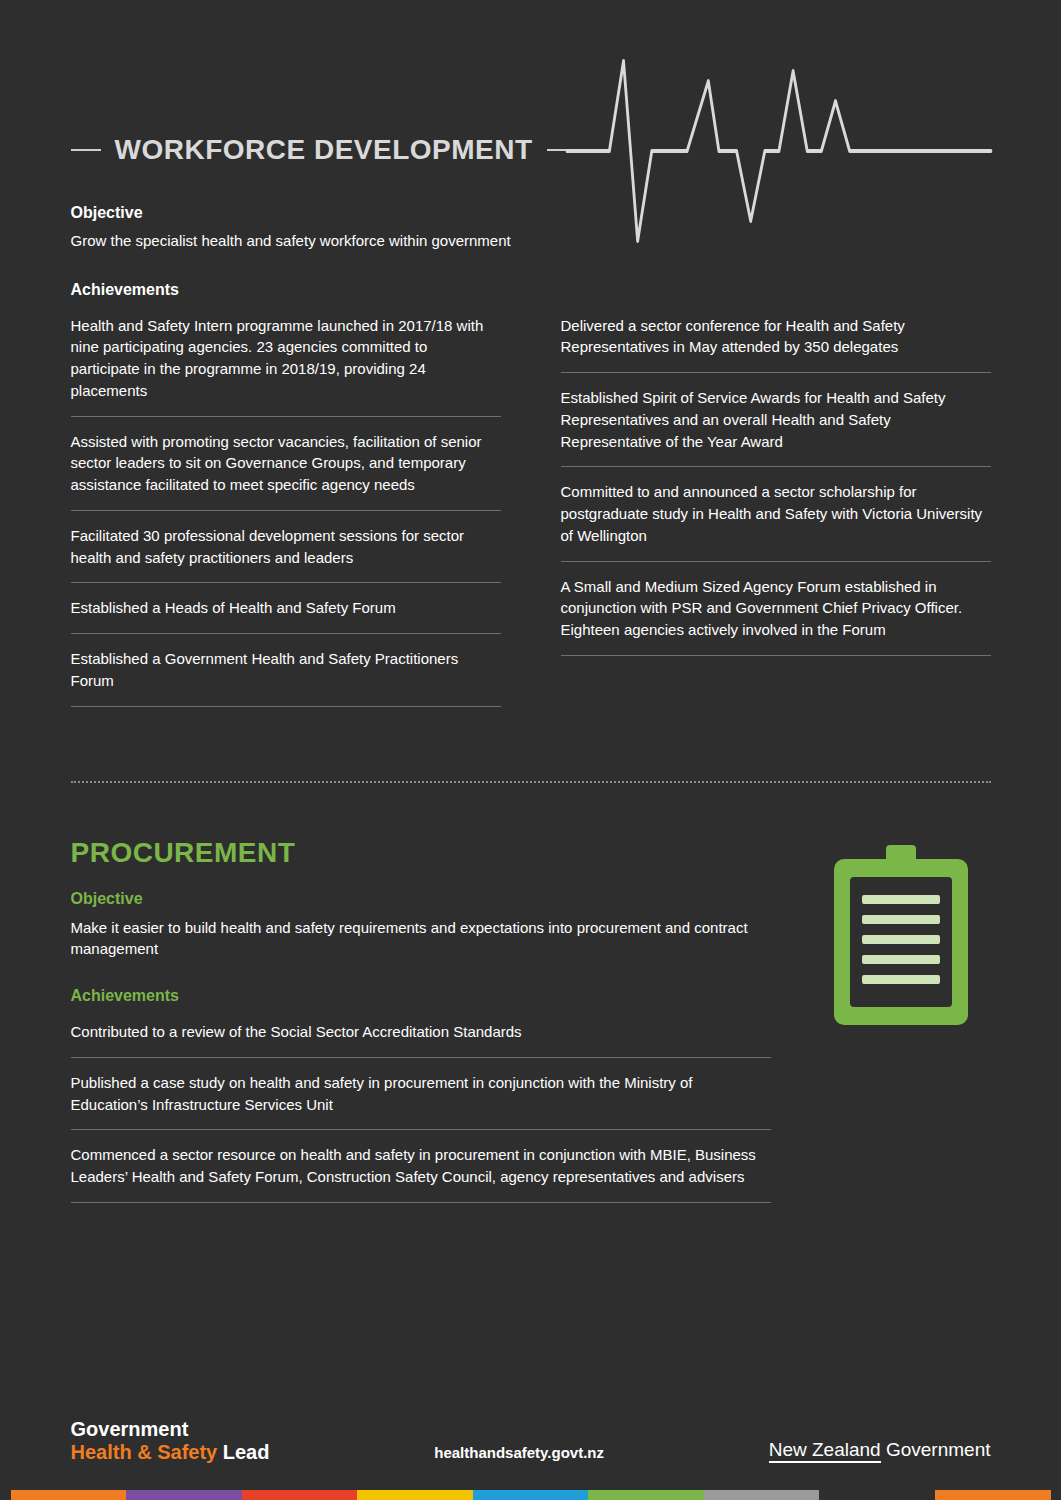Workforce Development
Objective
Grow the specialist health and safety workforce within government
Achievements
Health and Safety Intern programme launched in 2017/18 with nine participating agencies. 23 agencies committed to participate in the programme in 2018/19, providing 24 placements
Assisted with promoting sector vacancies, facilitation of senior sector leaders to sit on Governance Groups, and temporary assistance facilitated to meet specific agency needs
Facilitated 30 professional development sessions for sector health and safety practitioners and leaders
Established a Heads of Health and Safety Forum
Established a Government Health and Safety Practitioners Forum
Delivered a sector conference for Health and Safety Representatives in May attended by 350 delegates
Established Spirit of Service Awards for Health and Safety Representatives and an overall Health and Safety Representative of the Year Award
Committed to and announced a sector scholarship for postgraduate study in Health and Safety with Victoria University of Wellington
A Small and Medium Sized Agency Forum established in conjunction with PSR and Government Chief Privacy Officer. Eighteen agencies actively involved in the Forum
Procurement
Objective
Make it easier to build health and safety requirements and expectations into procurement and contract management
Achievements
Contributed to a review of the Social Sector Accreditation Standards
Published a case study on health and safety in procurement in conjunction with the Ministry of Education’s Infrastructure Services Unit
Commenced a sector resource on health and safety in procurement in conjunction with MBIE, Business Leaders’ Health and Safety Forum, Construction Safety Council, agency representatives and advisers
Government
Health & Safety Lead
healthandsafety.govt.nz
New Zealand Government